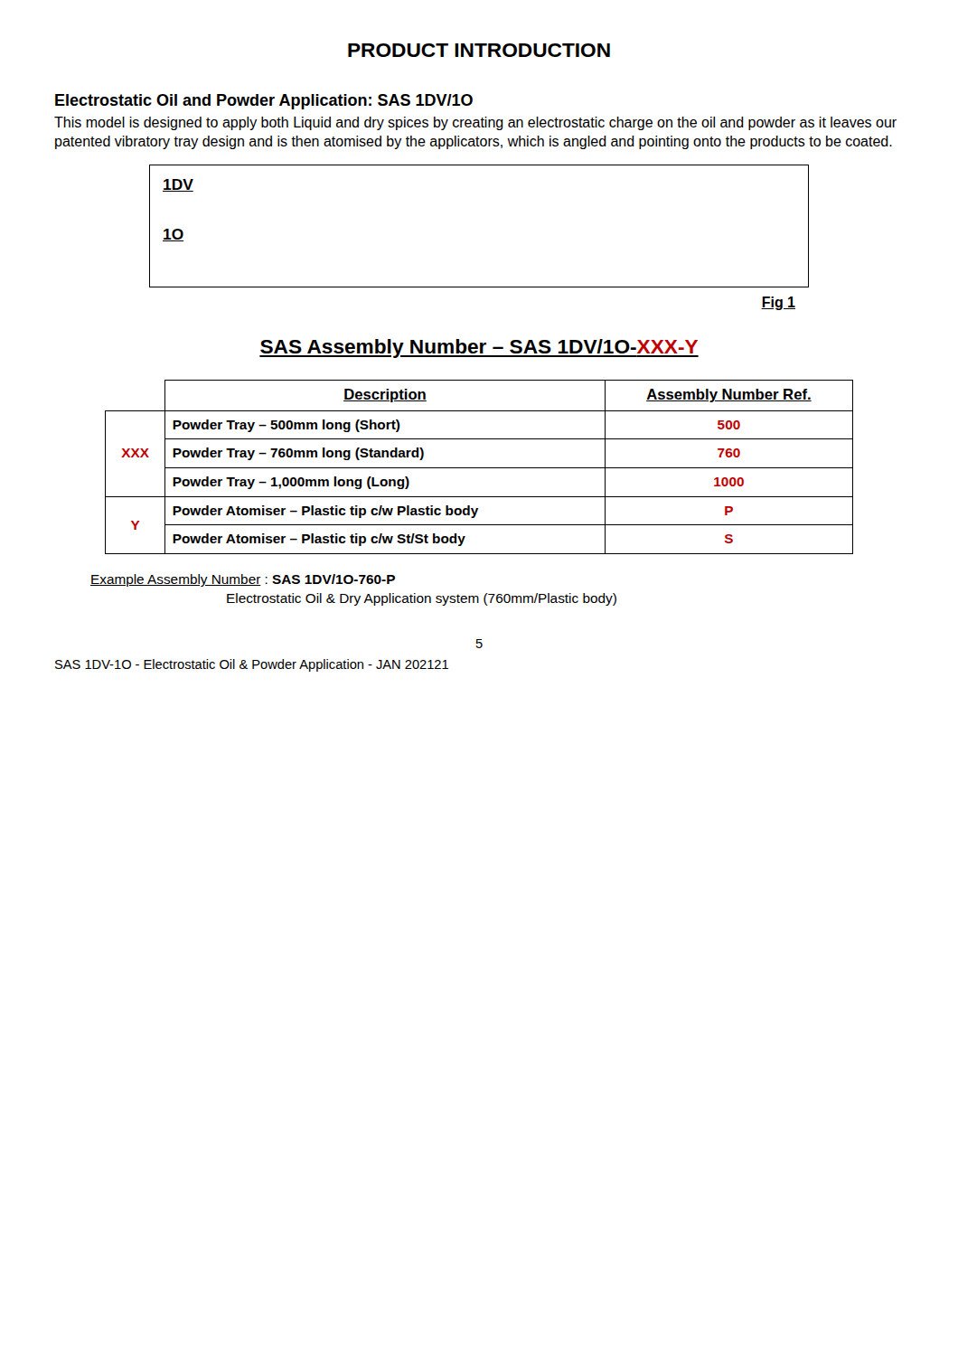PRODUCT INTRODUCTION
Electrostatic Oil and Powder Application: SAS 1DV/1O
This model is designed to apply both Liquid and dry spices by creating an electrostatic charge on the oil and powder as it leaves our patented vibratory tray design and is then atomised by the applicators, which is angled and pointing onto the products to be coated.
1DV
1O
Fig 1
SAS Assembly Number – SAS 1DV/1O-XXX-Y
| | Description | Assembly Number Ref. |
| --- | --- | --- |
| XXX | Powder Tray – 500mm long (Short) | 500 |
| Powder Tray – 760mm long (Standard) | 760 |
| Powder Tray – 1,000mm long (Long) | 1000 |
| Y | Powder Atomiser – Plastic tip c/w Plastic body | P |
| Powder Atomiser – Plastic tip c/w St/St body | S |
Example Assembly Number : SAS 1DV/1O-760-P Electrostatic Oil & Dry Application system (760mm/Plastic body)
5
SAS 1DV-1O - Electrostatic Oil & Powder Application - JAN 202121